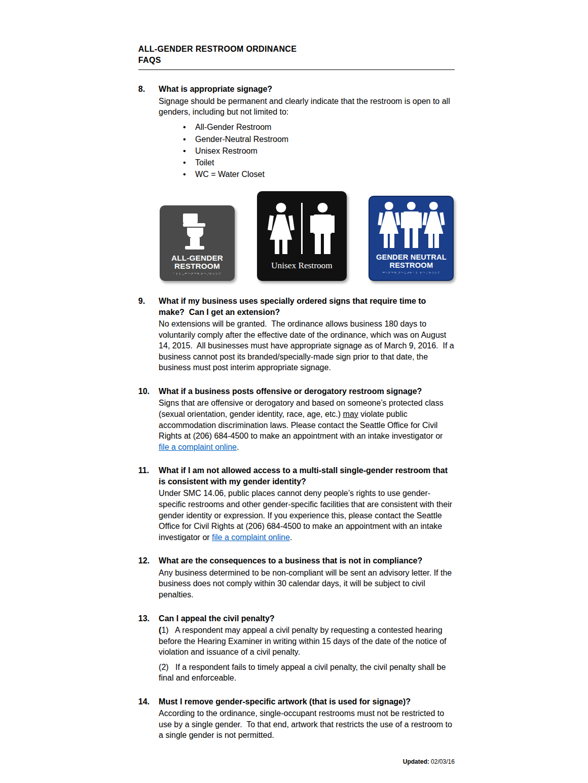ALL-GENDER RESTROOM ORDINANCE
FAQS
8.
What is appropriate signage?
Signage should be permanent and clearly indicate that the restroom is open to all genders, including but not limited to:
All-Gender Restroom
Gender-Neutral Restroom
Unisex Restroom
Toilet
WC = Water Closet
ALL-GENDER
RESTROOM
⠁⠇⠇⠤⠛⠑⠝⠙⠻ ⠗⠑⠌⠗⠕⠕⠍
Unisex Restroom
GENDER NEUTRAL
RESTROOM
⠛⠑⠝⠙⠻ ⠝⠑⠥⠞⠗⠁⠇ ⠗⠑⠌⠗⠕⠕⠍
9.
What if my business uses specially ordered signs that require time to make? Can I get an extension?
No extensions will be granted. The ordinance allows business 180 days to voluntarily comply after the effective date of the ordinance, which was on August 14, 2015. All businesses must have appropriate signage as of March 9, 2016. If a business cannot post its branded/specially-made sign prior to that date, the business must post interim appropriate signage.
10.
What if a business posts offensive or derogatory restroom signage?
Signs that are offensive or derogatory and based on someone’s protected class (sexual orientation, gender identity, race, age, etc.) may violate public accommodation discrimination laws. Please contact the Seattle Office for Civil Rights at (206) 684-4500 to make an appointment with an intake investigator or file a complaint online.
11.
What if I am not allowed access to a multi-stall single-gender restroom that is consistent with my gender identity?
Under SMC 14.06, public places cannot deny people’s rights to use gender-specific restrooms and other gender-specific facilities that are consistent with their gender identity or expression. If you experience this, please contact the Seattle Office for Civil Rights at (206) 684-4500 to make an appointment with an intake investigator or file a complaint online.
12.
What are the consequences to a business that is not in compliance?
Any business determined to be non-compliant will be sent an advisory letter. If the business does not comply within 30 calendar days, it will be subject to civil penalties.
13.
Can I appeal the civil penalty?
(1) A respondent may appeal a civil penalty by requesting a contested hearing before the Hearing Examiner in writing within 15 days of the date of the notice of violation and issuance of a civil penalty.
(2) If a respondent fails to timely appeal a civil penalty, the civil penalty shall be final and enforceable.
14.
Must I remove gender-specific artwork (that is used for signage)?
According to the ordinance, single-occupant restrooms must not be restricted to use by a single gender. To that end, artwork that restricts the use of a restroom to a single gender is not permitted.
Updated: 02/03/16